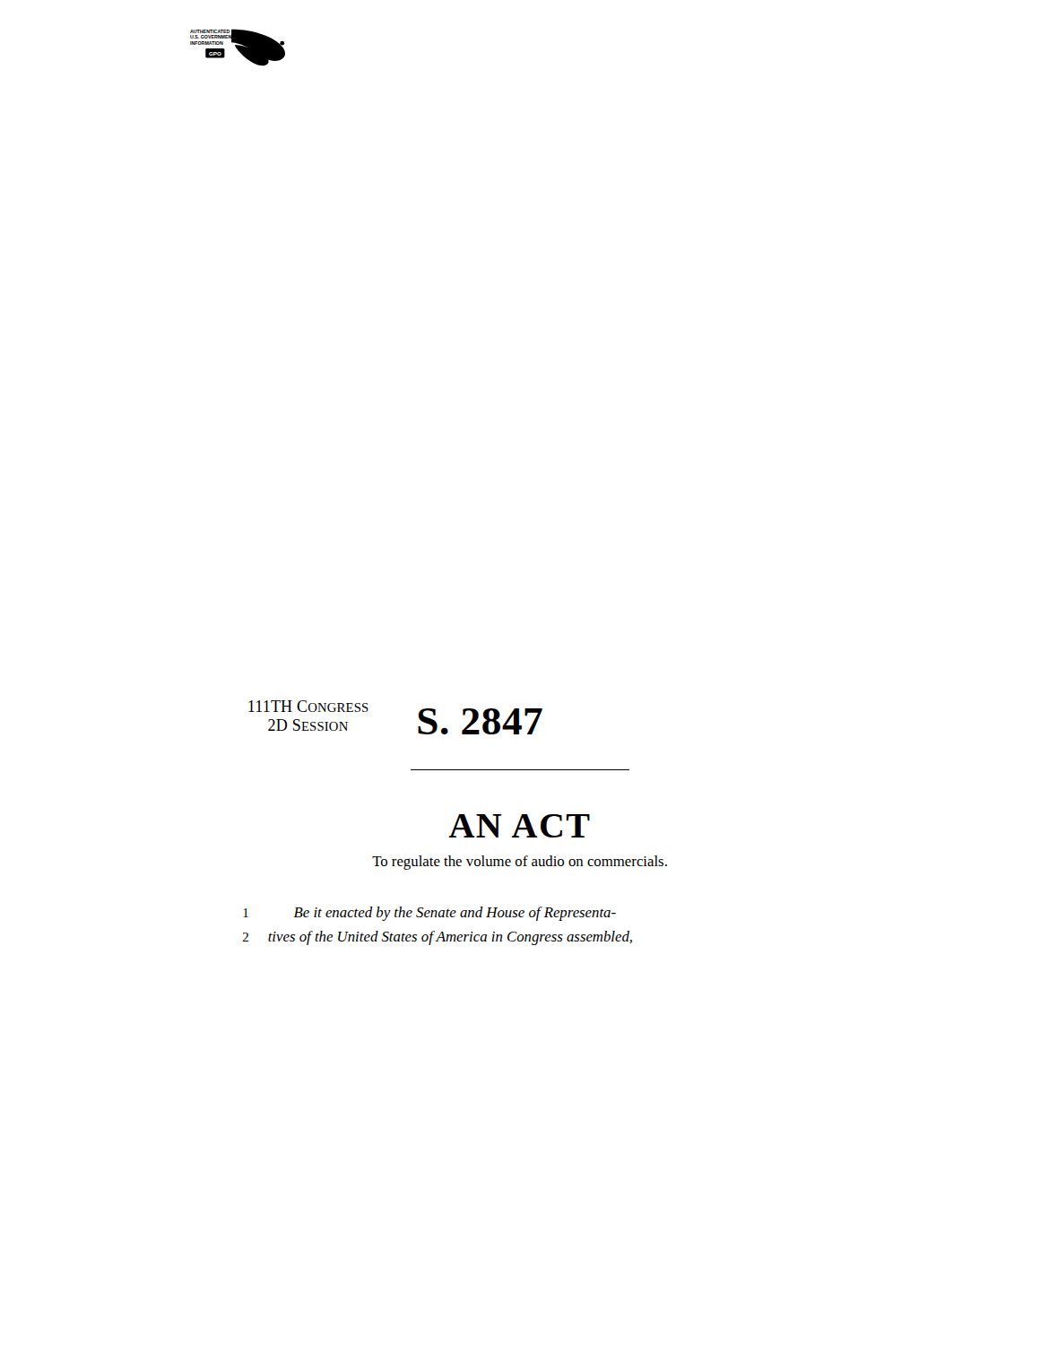Authenticated U.S. Government Information — GPO AUTHENTICATED U.S. GOVERNMENT INFORMATION GPO
111TH CONGRESS 2D SESSION
S. 2847
AN ACT
To regulate the volume of audio on commercials.
1 Be it enacted by the Senate and House of Representa-
2 tives of the United States of America in Congress assembled,